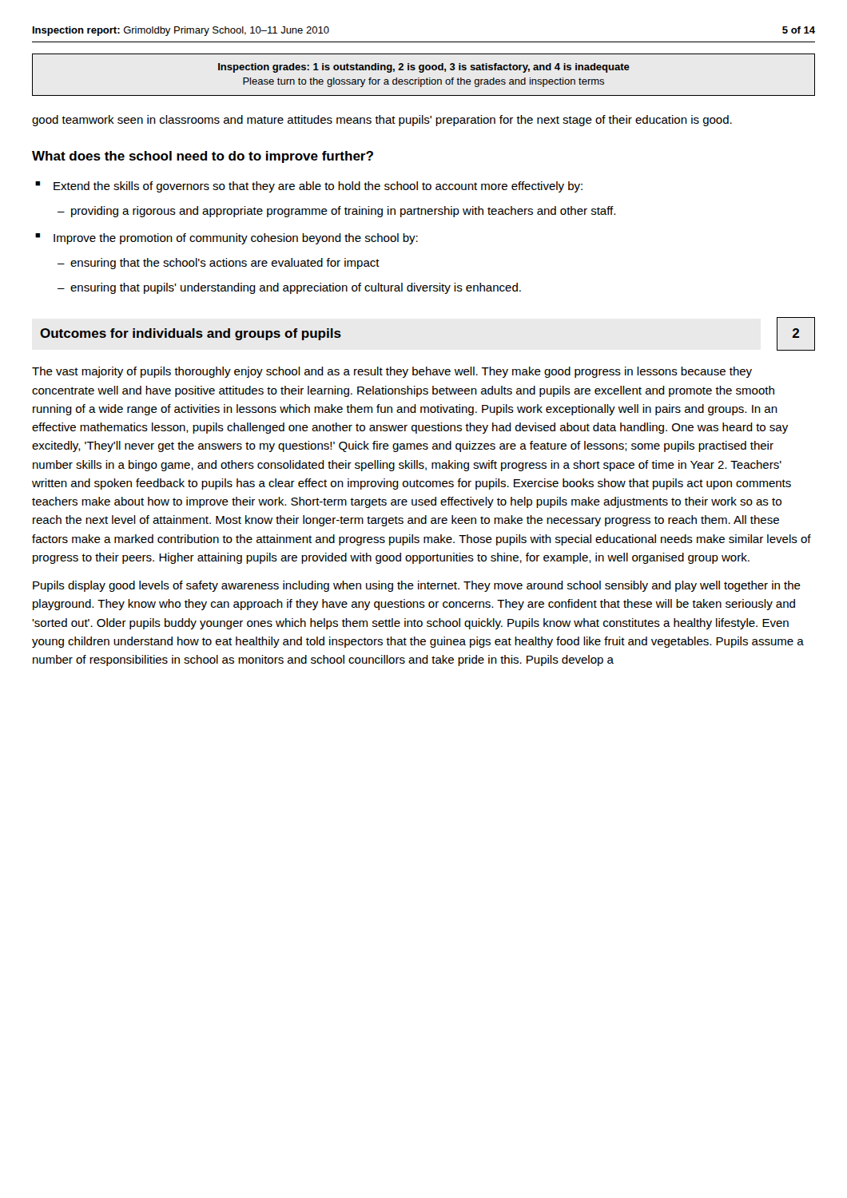Inspection report: Grimoldby Primary School, 10–11 June 2010
5 of 14
Inspection grades: 1 is outstanding, 2 is good, 3 is satisfactory, and 4 is inadequate
Please turn to the glossary for a description of the grades and inspection terms
good teamwork seen in classrooms and mature attitudes means that pupils' preparation for the next stage of their education is good.
What does the school need to do to improve further?
Extend the skills of governors so that they are able to hold the school to account more effectively by:
providing a rigorous and appropriate programme of training in partnership with teachers and other staff.
Improve the promotion of community cohesion beyond the school by:
ensuring that the school's actions are evaluated for impact
ensuring that pupils' understanding and appreciation of cultural diversity is enhanced.
Outcomes for individuals and groups of pupils
2
The vast majority of pupils thoroughly enjoy school and as a result they behave well. They make good progress in lessons because they concentrate well and have positive attitudes to their learning. Relationships between adults and pupils are excellent and promote the smooth running of a wide range of activities in lessons which make them fun and motivating. Pupils work exceptionally well in pairs and groups. In an effective mathematics lesson, pupils challenged one another to answer questions they had devised about data handling. One was heard to say excitedly, 'They'll never get the answers to my questions!' Quick fire games and quizzes are a feature of lessons; some pupils practised their number skills in a bingo game, and others consolidated their spelling skills, making swift progress in a short space of time in Year 2. Teachers' written and spoken feedback to pupils has a clear effect on improving outcomes for pupils. Exercise books show that pupils act upon comments teachers make about how to improve their work. Short-term targets are used effectively to help pupils make adjustments to their work so as to reach the next level of attainment. Most know their longer-term targets and are keen to make the necessary progress to reach them. All these factors make a marked contribution to the attainment and progress pupils make. Those pupils with special educational needs make similar levels of progress to their peers. Higher attaining pupils are provided with good opportunities to shine, for example, in well organised group work.
Pupils display good levels of safety awareness including when using the internet. They move around school sensibly and play well together in the playground. They know who they can approach if they have any questions or concerns. They are confident that these will be taken seriously and 'sorted out'. Older pupils buddy younger ones which helps them settle into school quickly. Pupils know what constitutes a healthy lifestyle. Even young children understand how to eat healthily and told inspectors that the guinea pigs eat healthy food like fruit and vegetables. Pupils assume a number of responsibilities in school as monitors and school councillors and take pride in this. Pupils develop a